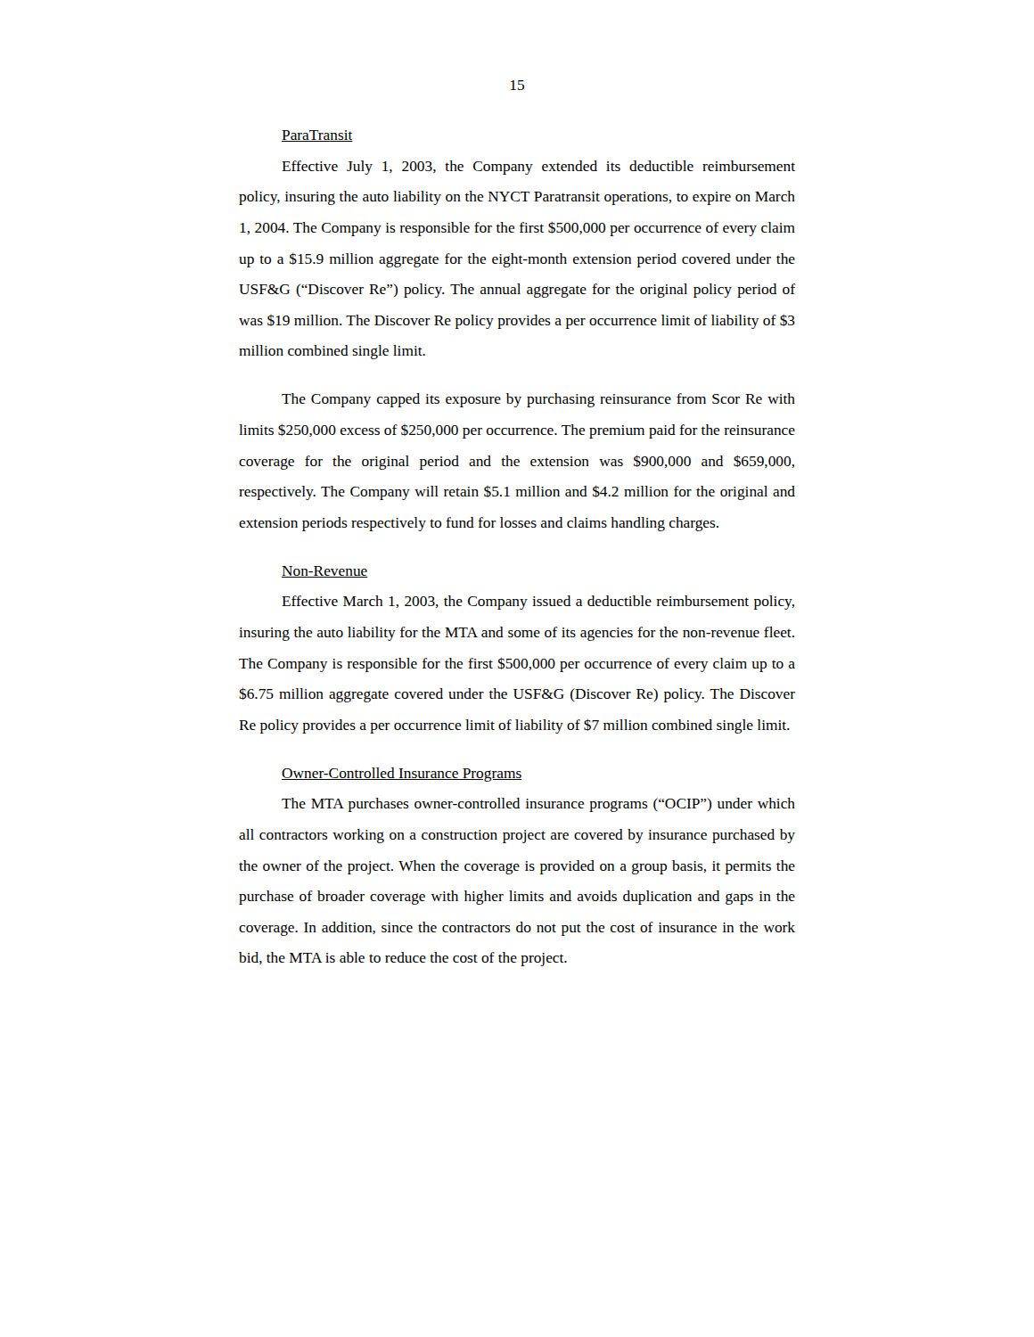15
ParaTransit
Effective July 1, 2003, the Company extended its deductible reimbursement policy, insuring the auto liability on the NYCT Paratransit operations, to expire on March 1, 2004. The Company is responsible for the first $500,000 per occurrence of every claim up to a $15.9 million aggregate for the eight-month extension period covered under the USF&G (“Discover Re”) policy. The annual aggregate for the original policy period of was $19 million. The Discover Re policy provides a per occurrence limit of liability of $3 million combined single limit.
The Company capped its exposure by purchasing reinsurance from Scor Re with limits $250,000 excess of $250,000 per occurrence. The premium paid for the reinsurance coverage for the original period and the extension was $900,000 and $659,000, respectively. The Company will retain $5.1 million and $4.2 million for the original and extension periods respectively to fund for losses and claims handling charges.
Non-Revenue
Effective March 1, 2003, the Company issued a deductible reimbursement policy, insuring the auto liability for the MTA and some of its agencies for the non-revenue fleet. The Company is responsible for the first $500,000 per occurrence of every claim up to a $6.75 million aggregate covered under the USF&G (Discover Re) policy. The Discover Re policy provides a per occurrence limit of liability of $7 million combined single limit.
Owner-Controlled Insurance Programs
The MTA purchases owner-controlled insurance programs (“OCIP”) under which all contractors working on a construction project are covered by insurance purchased by the owner of the project. When the coverage is provided on a group basis, it permits the purchase of broader coverage with higher limits and avoids duplication and gaps in the coverage. In addition, since the contractors do not put the cost of insurance in the work bid, the MTA is able to reduce the cost of the project.